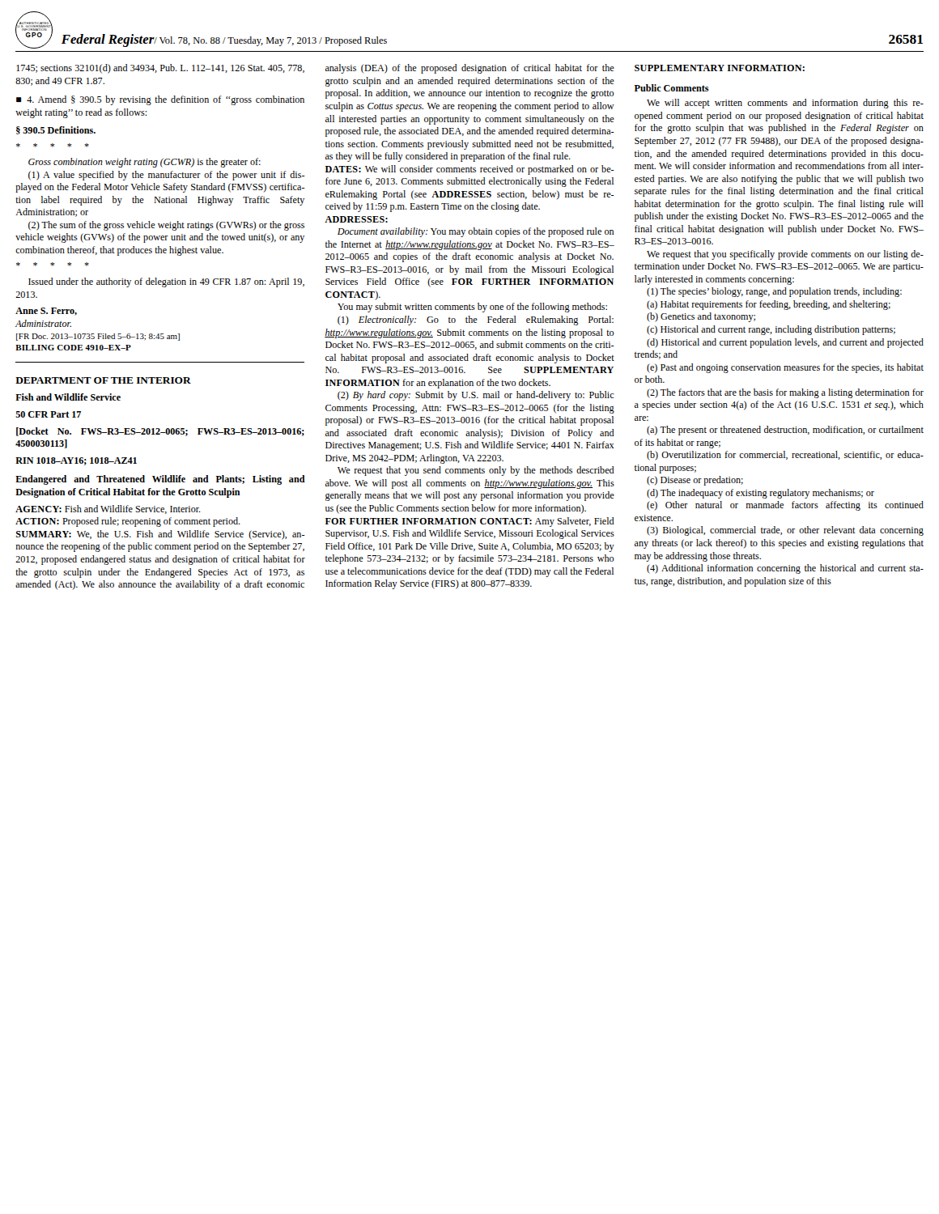AUTHENTICATED
U.S. GOVERNMENT
INFORMATION
GPO
Federal Register/ Vol. 78, No. 88 / Tuesday, May 7, 2013 / Proposed Rules
26581
1745; sections 32101(d) and 34934, Pub. L. 112–141, 126 Stat. 405, 778, 830; and 49 CFR 1.87.
■ 4. Amend § 390.5 by revising the definition of ‘‘gross combination weight rating’’ to read as follows:
§ 390.5 Definitions.
* * * * *
Gross combination weight rating (GCWR) is the greater of:
(1) A value specified by the manufacturer of the power unit if displayed on the Federal Motor Vehicle Safety Standard (FMVSS) certification label required by the National Highway Traffic Safety Administration; or
(2) The sum of the gross vehicle weight ratings (GVWRs) or the gross vehicle weights (GVWs) of the power unit and the towed unit(s), or any combination thereof, that produces the highest value.
* * * * *
Issued under the authority of delegation in 49 CFR 1.87 on: April 19, 2013.
Anne S. Ferro,
Administrator.
[FR Doc. 2013–10735 Filed 5–6–13; 8:45 am]
BILLING CODE 4910–EX–P
DEPARTMENT OF THE INTERIOR
Fish and Wildlife Service
50 CFR Part 17
[Docket No. FWS–R3–ES–2012–0065; FWS–R3–ES–2013–0016; 4500030113]
RIN 1018–AY16; 1018–AZ41
Endangered and Threatened Wildlife and Plants; Listing and Designation of Critical Habitat for the Grotto Sculpin
AGENCY: Fish and Wildlife Service, Interior.
ACTION: Proposed rule; reopening of comment period.
SUMMARY: We, the U.S. Fish and Wildlife Service (Service), announce the reopening of the public comment period on the September 27, 2012, proposed endangered status and designation of critical habitat for the grotto sculpin under the Endangered Species Act of 1973, as amended (Act). We also announce the availability of a draft economic analysis (DEA) of the proposed designation of critical habitat for the grotto sculpin and an amended required determinations section of the proposal. In addition, we announce our intention to recognize the grotto sculpin as Cottus specus. We are reopening the comment period to allow all interested parties an opportunity to comment simultaneously on the proposed rule, the associated DEA, and the amended required determinations section. Comments previously submitted need not be resubmitted, as they will be fully considered in preparation of the final rule.
DATES: We will consider comments received or postmarked on or before June 6, 2013. Comments submitted electronically using the Federal eRulemaking Portal (see ADDRESSES section, below) must be received by 11:59 p.m. Eastern Time on the closing date.
ADDRESSES:
Document availability: You may obtain copies of the proposed rule on the Internet at http://www.regulations.gov at Docket No. FWS–R3–ES–2012–0065 and copies of the draft economic analysis at Docket No. FWS–R3–ES–2013–0016, or by mail from the Missouri Ecological Services Field Office (see FOR FURTHER INFORMATION CONTACT).
You may submit written comments by one of the following methods:
(1) Electronically: Go to the Federal eRulemaking Portal: http://www.regulations.gov. Submit comments on the listing proposal to Docket No. FWS–R3–ES–2012–0065, and submit comments on the critical habitat proposal and associated draft economic analysis to Docket No. FWS–R3–ES–2013–0016. See SUPPLEMENTARY INFORMATION for an explanation of the two dockets.
(2) By hard copy: Submit by U.S. mail or hand-delivery to: Public Comments Processing, Attn: FWS–R3–ES–2012–0065 (for the listing proposal) or FWS–R3–ES–2013–0016 (for the critical habitat proposal and associated draft economic analysis); Division of Policy and Directives Management; U.S. Fish and Wildlife Service; 4401 N. Fairfax Drive, MS 2042–PDM; Arlington, VA 22203.
We request that you send comments only by the methods described above. We will post all comments on http://www.regulations.gov. This generally means that we will post any personal information you provide us (see the Public Comments section below for more information).
FOR FURTHER INFORMATION CONTACT: Amy Salveter, Field Supervisor, U.S. Fish and Wildlife Service, Missouri Ecological Services Field Office, 101 Park De Ville Drive, Suite A, Columbia, MO 65203; by telephone 573–234–2132; or by facsimile 573–234–2181. Persons who use a telecommunications device for the deaf (TDD) may call the Federal Information Relay Service (FIRS) at 800–877–8339.
SUPPLEMENTARY INFORMATION:
Public Comments
We will accept written comments and information during this reopened comment period on our proposed designation of critical habitat for the grotto sculpin that was published in the Federal Register on September 27, 2012 (77 FR 59488), our DEA of the proposed designation, and the amended required determinations provided in this document. We will consider information and recommendations from all interested parties. We are also notifying the public that we will publish two separate rules for the final listing determination and the final critical habitat determination for the grotto sculpin. The final listing rule will publish under the existing Docket No. FWS–R3–ES–2012–0065 and the final critical habitat designation will publish under Docket No. FWS–R3–ES–2013–0016.
We request that you specifically provide comments on our listing determination under Docket No. FWS–R3–ES–2012–0065. We are particularly interested in comments concerning:
(1) The species’ biology, range, and population trends, including:
(a) Habitat requirements for feeding, breeding, and sheltering;
(b) Genetics and taxonomy;
(c) Historical and current range, including distribution patterns;
(d) Historical and current population levels, and current and projected trends; and
(e) Past and ongoing conservation measures for the species, its habitat or both.
(2) The factors that are the basis for making a listing determination for a species under section 4(a) of the Act (16 U.S.C. 1531 et seq.), which are:
(a) The present or threatened destruction, modification, or curtailment of its habitat or range;
(b) Overutilization for commercial, recreational, scientific, or educational purposes;
(c) Disease or predation;
(d) The inadequacy of existing regulatory mechanisms; or
(e) Other natural or manmade factors affecting its continued existence.
(3) Biological, commercial trade, or other relevant data concerning any threats (or lack thereof) to this species and existing regulations that may be addressing those threats.
(4) Additional information concerning the historical and current status, range, distribution, and population size of this